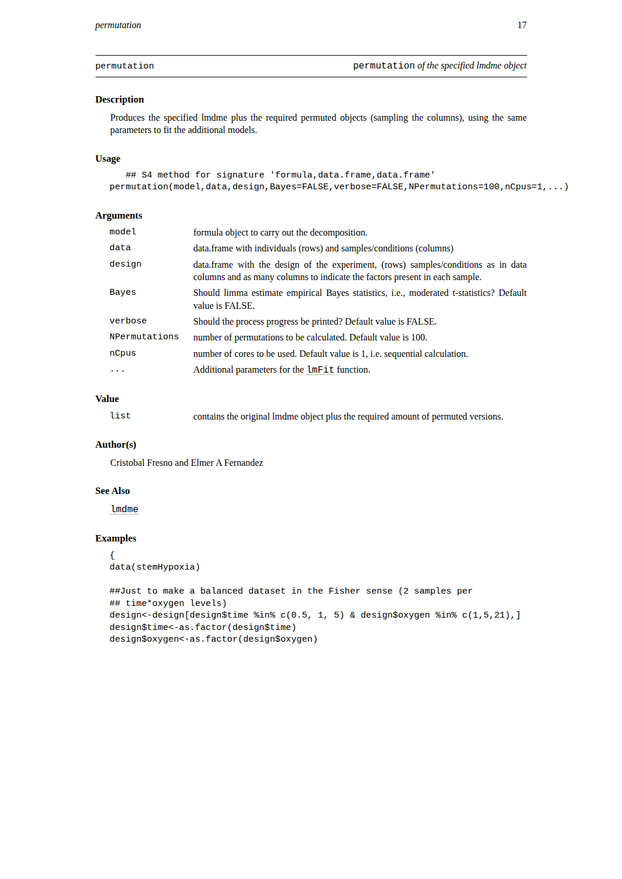permutation 17
permutation permutation of the specified lmdme object
Description
Produces the specified lmdme plus the required permuted objects (sampling the columns), using the same parameters to fit the additional models.
Usage
   ## S4 method for signature 'formula,data.frame,data.frame'
permutation(model,data,design,Bayes=FALSE,verbose=FALSE,NPermutations=100,nCpus=1,...)
Arguments
model
formula object to carry out the decomposition.
data
data.frame with individuals (rows) and samples/conditions (columns)
design
data.frame with the design of the experiment, (rows) samples/conditions as in data columns and as many columns to indicate the factors present in each sample.
Bayes
Should limma estimate empirical Bayes statistics, i.e., moderated t-statistics? Default value is FALSE.
verbose
Should the process progress be printed? Default value is FALSE.
NPermutations
number of permutations to be calculated. Default value is 100.
nCpus
number of cores to be used. Default value is 1, i.e. sequential calculation.
...
Additional parameters for the lmFit function.
Value
list
contains the original lmdme object plus the required amount of permuted versions.
Author(s)
Cristobal Fresno and Elmer A Fernandez
See Also
lmdme
Examples
{
data(stemHypoxia)

##Just to make a balanced dataset in the Fisher sense (2 samples per
## time*oxygen levels)
design<-design[design$time %in% c(0.5, 1, 5) & design$oxygen %in% c(1,5,21),]
design$time<-as.factor(design$time)
design$oxygen<-as.factor(design$oxygen)